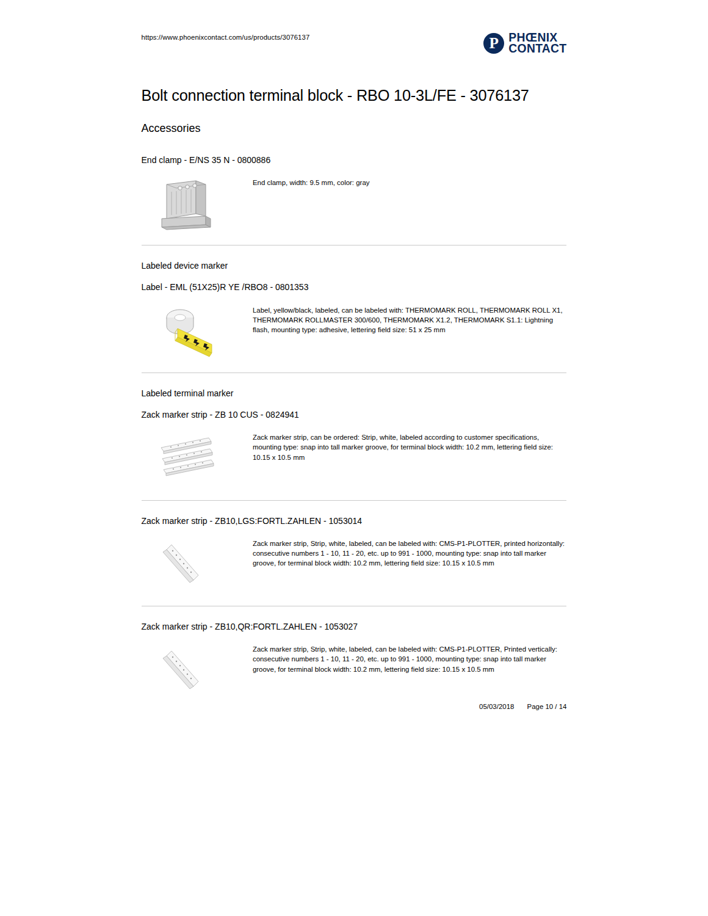https://www.phoenixcontact.com/us/products/3076137
P PHŒNIX CONTACT
Bolt connection terminal block - RBO 10-3L/FE - 3076137
Accessories
End clamp - E/NS 35 N - 0800886
End clamp, width: 9.5 mm, color: gray
Labeled device marker
Label - EML (51X25)R YE /RBO8 - 0801353
Label, yellow/black, labeled, can be labeled with: THERMOMARK ROLL, THERMOMARK ROLL X1, THERMOMARK ROLLMASTER 300/600, THERMOMARK X1.2, THERMOMARK S1.1: Lightning flash, mounting type: adhesive, lettering field size: 51 x 25 mm
Labeled terminal marker
Zack marker strip - ZB 10 CUS - 0824941
Zack marker strip, can be ordered: Strip, white, labeled according to customer specifications, mounting type: snap into tall marker groove, for terminal block width: 10.2 mm, lettering field size: 10.15 x 10.5 mm
Zack marker strip - ZB10,LGS:FORTL.ZAHLEN - 1053014
Zack marker strip, Strip, white, labeled, can be labeled with: CMS-P1-PLOTTER, printed horizontally: consecutive numbers 1 - 10, 11 - 20, etc. up to 991 - 1000, mounting type: snap into tall marker groove, for terminal block width: 10.2 mm, lettering field size: 10.15 x 10.5 mm
Zack marker strip - ZB10,QR:FORTL.ZAHLEN - 1053027
Zack marker strip, Strip, white, labeled, can be labeled with: CMS-P1-PLOTTER, Printed vertically: consecutive numbers 1 - 10, 11 - 20, etc. up to 991 - 1000, mounting type: snap into tall marker groove, for terminal block width: 10.2 mm, lettering field size: 10.15 x 10.5 mm
05/03/2018 Page 10 / 14